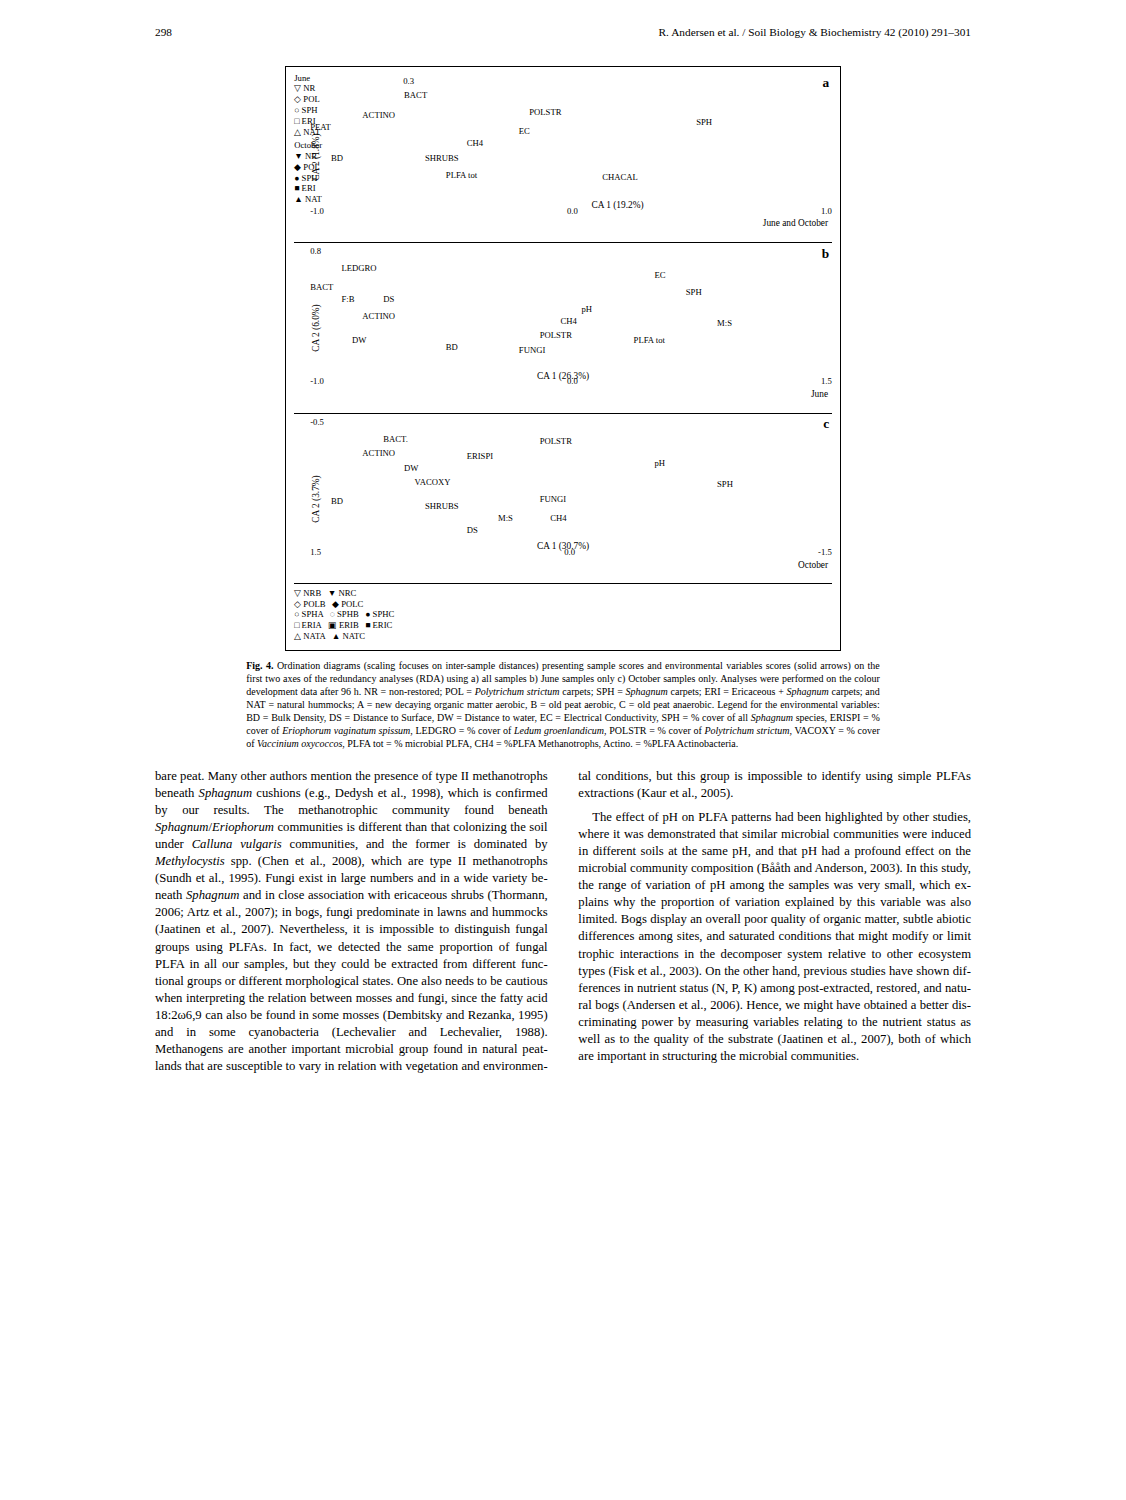298 R. Andersen et al. / Soil Biology & Biochemistry 42 (2010) 291–301
June
▽ NR
◇ POL
○ SPH
□ ERI
△ NAT
October
▼ NR
◆ POL
● SPH
■ ERI
▲ NAT
a CA 2 (1.8%)
0.3
BACT ACTINO POLSTR PEAT EC SPH CH4 BD SHRUBS PLFA tot CHACAL
-1.00.01.0
June and October
CA 1 (19.2%)
b CA 2 (6.0%)
0.8
LEDGRO BACT F:B DS EC SPH ACTINO pH CH4 M:S DW BD POLSTR FUNGI PLFA tot
-1.00.01.5
June
CA 1 (26.3%)
c CA 2 (3.7%)
-0.5
BACT. ACTINO POLSTR ERISPI DW VACOXY pH SPH BD SHRUBS FUNGI M:S CH4 DS
1.50.0-1.5
October
CA 1 (30.7%)
▽ NRB ▼ NRC
◇ POLB ◆ POLC
○ SPHA ◌ SPHB ● SPHC
□ ERIA ▣ ERIB ■ ERIC
△ NATA ▲ NATC
Fig. 4. Ordination diagrams (scaling focuses on inter-sample distances) presenting sample scores and environmental variables scores (solid arrows) on the first two axes of the redundancy analyses (RDA) using a) all samples b) June samples only c) October samples only. Analyses were performed on the colour development data after 96 h. NR = non-restored; POL = Polytrichum strictum carpets; SPH = Sphagnum carpets; ERI = Ericaceous + Sphagnum carpets; and NAT = natural hummocks; A = new decaying organic matter aerobic, B = old peat aerobic, C = old peat anaerobic. Legend for the environmental variables: BD = Bulk Density, DS = Distance to Surface, DW = Distance to water, EC = Electrical Conductivity, SPH = % cover of all Sphagnum species, ERISPI = % cover of Eriophorum vaginatum spissum, LEDGRO = % cover of Ledum groenlandicum, POLSTR = % cover of Polytrichum strictum, VACOXY = % cover of Vaccinium oxycoccos, PLFA tot = % microbial PLFA, CH4 = %PLFA Methanotrophs, Actino. = %PLFA Actinobacteria.
bare peat. Many other authors mention the presence of type II methanotrophs beneath Sphagnum cushions (e.g., Dedysh et al., 1998), which is confirmed by our results. The methanotrophic community found beneath Sphagnum/Eriophorum communities is different than that colonizing the soil under Calluna vulgaris communities, and the former is dominated by Methylocystis spp. (Chen et al., 2008), which are type II methanotrophs (Sundh et al., 1995). Fungi exist in large numbers and in a wide variety beneath Sphagnum and in close association with ericaceous shrubs (Thormann, 2006; Artz et al., 2007); in bogs, fungi predominate in lawns and hummocks (Jaatinen et al., 2007). Nevertheless, it is impossible to distinguish fungal groups using PLFAs. In fact, we detected the same proportion of fungal PLFA in all our samples, but they could be extracted from different functional groups or different morphological states. One also needs to be cautious when interpreting the relation between mosses and fungi, since the fatty acid 18:2ω6,9 can also be found in some mosses (Dembitsky and Rezanka, 1995) and in some cyanobacteria (Lechevalier and Lechevalier, 1988). Methanogens are another important microbial group found in natural peatlands that are susceptible to vary in relation with vegetation and environmental conditions, but this group is impossible to identify using simple PLFAs extractions (Kaur et al., 2005).
The effect of pH on PLFA patterns had been highlighted by other studies, where it was demonstrated that similar microbial communities were induced in different soils at the same pH, and that pH had a profound effect on the microbial community composition (Bååth and Anderson, 2003). In this study, the range of variation of pH among the samples was very small, which explains why the proportion of variation explained by this variable was also limited. Bogs display an overall poor quality of organic matter, subtle abiotic differences among sites, and saturated conditions that might modify or limit trophic interactions in the decomposer system relative to other ecosystem types (Fisk et al., 2003). On the other hand, previous studies have shown differences in nutrient status (N, P, K) among post-extracted, restored, and natural bogs (Andersen et al., 2006). Hence, we might have obtained a better discriminating power by measuring variables relating to the nutrient status as well as to the quality of the substrate (Jaatinen et al., 2007), both of which are important in structuring the microbial communities.